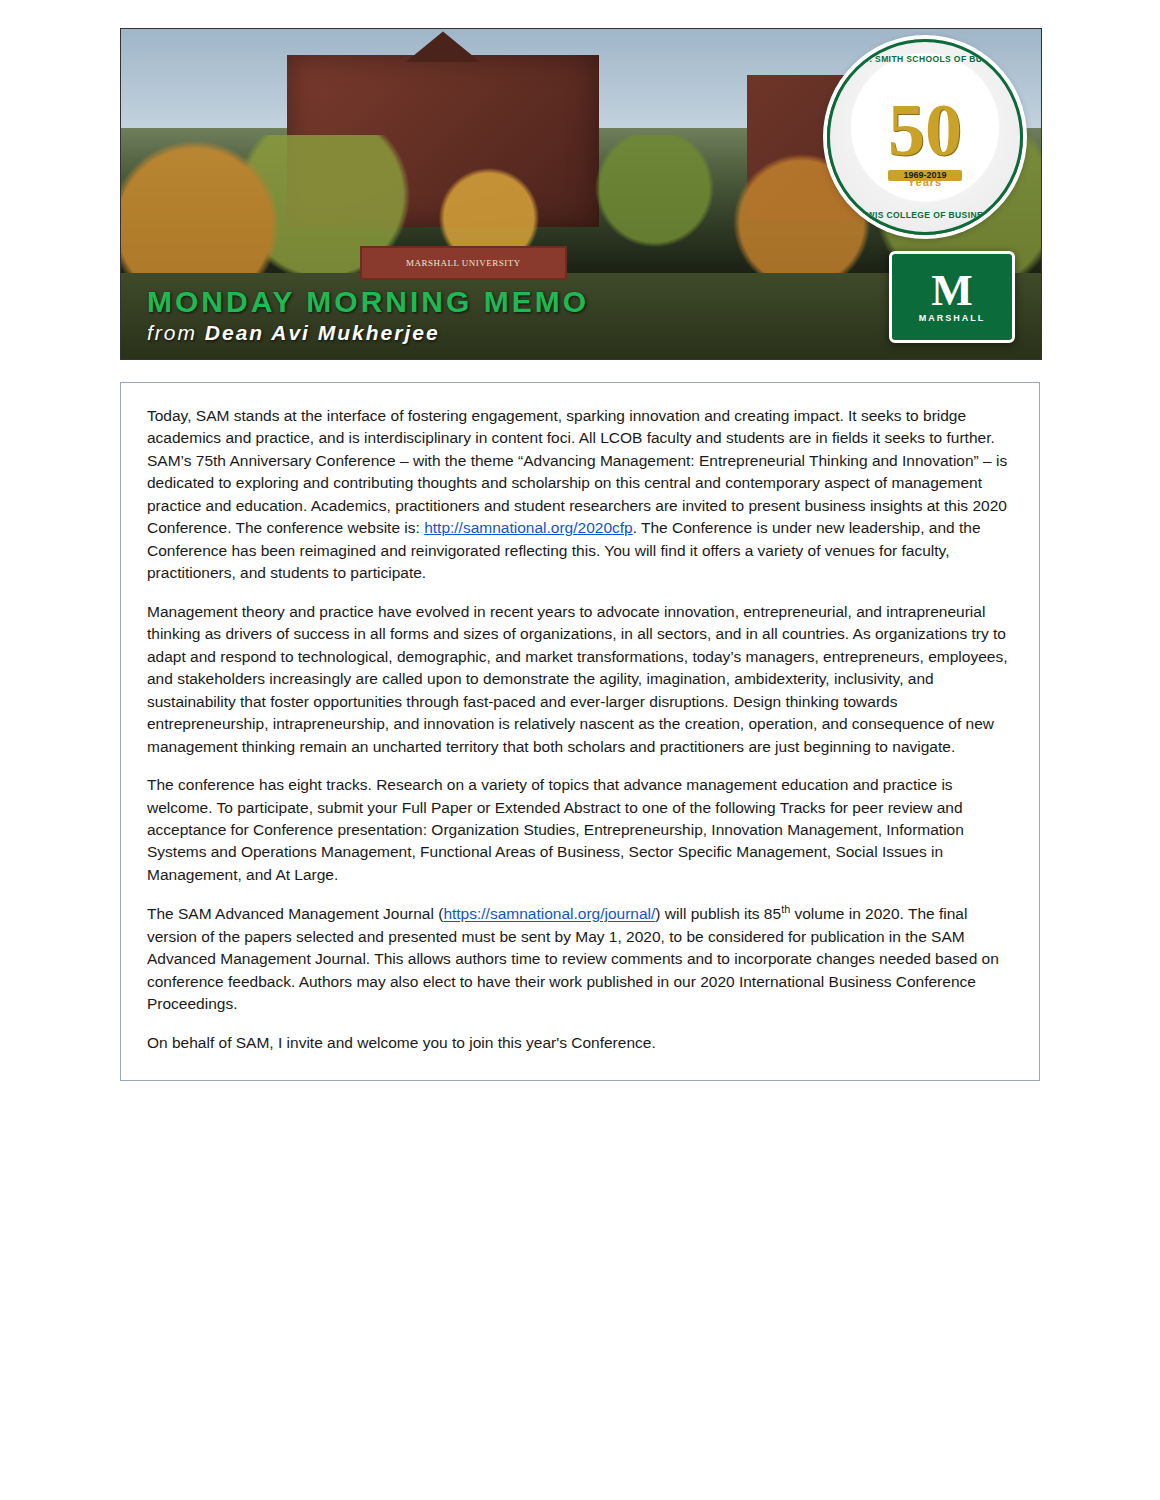MARSHALL UNIVERSITY
Brad D. Smith Schools of Business
50 1969-2019 Years
Lewis College of Business
MONDAY MORNING MEMO
from Dean Avi Mukherjee
M MARSHALL
Today, SAM stands at the interface of fostering engagement, sparking innovation and creating impact. It seeks to bridge academics and practice, and is interdisciplinary in content foci. All LCOB faculty and students are in fields it seeks to further. SAM’s 75th Anniversary Conference – with the theme “Advancing Management: Entrepreneurial Thinking and Innovation” – is dedicated to exploring and contributing thoughts and scholarship on this central and contemporary aspect of management practice and education. Academics, practitioners and student researchers are invited to present business insights at this 2020 Conference. The conference website is: http://samnational.org/2020cfp. The Conference is under new leadership, and the Conference has been reimagined and reinvigorated reflecting this. You will find it offers a variety of venues for faculty, practitioners, and students to participate.
Management theory and practice have evolved in recent years to advocate innovation, entrepreneurial, and intrapreneurial thinking as drivers of success in all forms and sizes of organizations, in all sectors, and in all countries. As organizations try to adapt and respond to technological, demographic, and market transformations, today’s managers, entrepreneurs, employees, and stakeholders increasingly are called upon to demonstrate the agility, imagination, ambidexterity, inclusivity, and sustainability that foster opportunities through fast-paced and ever-larger disruptions. Design thinking towards entrepreneurship, intrapreneurship, and innovation is relatively nascent as the creation, operation, and consequence of new management thinking remain an uncharted territory that both scholars and practitioners are just beginning to navigate.
The conference has eight tracks. Research on a variety of topics that advance management education and practice is welcome. To participate, submit your Full Paper or Extended Abstract to one of the following Tracks for peer review and acceptance for Conference presentation: Organization Studies, Entrepreneurship, Innovation Management, Information Systems and Operations Management, Functional Areas of Business, Sector Specific Management, Social Issues in Management, and At Large.
The SAM Advanced Management Journal (https://samnational.org/journal/) will publish its 85th volume in 2020. The final version of the papers selected and presented must be sent by May 1, 2020, to be considered for publication in the SAM Advanced Management Journal. This allows authors time to review comments and to incorporate changes needed based on conference feedback. Authors may also elect to have their work published in our 2020 International Business Conference Proceedings.
On behalf of SAM, I invite and welcome you to join this year's Conference.